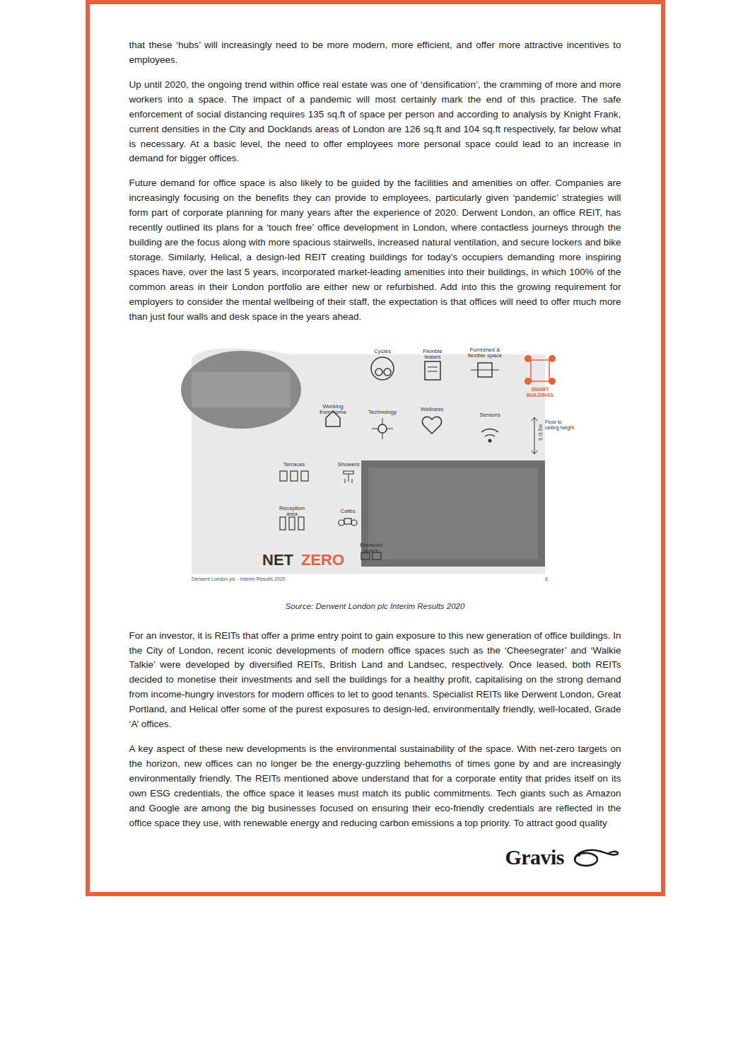that these ‘hubs’ will increasingly need to be more modern, more efficient, and offer more attractive incentives to employees.
Up until 2020, the ongoing trend within office real estate was one of ‘densification’, the cramming of more and more workers into a space. The impact of a pandemic will most certainly mark the end of this practice. The safe enforcement of social distancing requires 135 sq.ft of space per person and according to analysis by Knight Frank, current densities in the City and Docklands areas of London are 126 sq.ft and 104 sq.ft respectively, far below what is necessary. At a basic level, the need to offer employees more personal space could lead to an increase in demand for bigger offices.
Future demand for office space is also likely to be guided by the facilities and amenities on offer. Companies are increasingly focusing on the benefits they can provide to employees, particularly given ‘pandemic’ strategies will form part of corporate planning for many years after the experience of 2020. Derwent London, an office REIT, has recently outlined its plans for a ‘touch free’ office development in London, where contactless journeys through the building are the focus along with more spacious stairwells, increased natural ventilation, and secure lockers and bike storage. Similarly, Helical, a design-led REIT creating buildings for today’s occupiers demanding more inspiring spaces have, over the last 5 years, incorporated market-leading amenities into their buildings, in which 100% of the common areas in their London portfolio are either new or refurbished. Add into this the growing requirement for employers to consider the mental wellbeing of their staff, the expectation is that offices will need to offer much more than just four walls and desk space in the years ahead.
Cycles Flexible leases Furnished & flexible space SMART BUILDINGS Working from home Wellness Technology Sensors Floor to ceiling height 3 /3.5m Terraces Showers Reception area Cafés Breakout space NET ZERO Derwent London plc - Interim Results 2020 6
Source: Derwent London plc Interim Results 2020
For an investor, it is REITs that offer a prime entry point to gain exposure to this new generation of office buildings. In the City of London, recent iconic developments of modern office spaces such as the ‘Cheesegrater’ and ‘Walkie Talkie’ were developed by diversified REITs, British Land and Landsec, respectively. Once leased, both REITs decided to monetise their investments and sell the buildings for a healthy profit, capitalising on the strong demand from income-hungry investors for modern offices to let to good tenants. Specialist REITs like Derwent London, Great Portland, and Helical offer some of the purest exposures to design-led, environmentally friendly, well-located, Grade ‘A’ offices.
A key aspect of these new developments is the environmental sustainability of the space. With net-zero targets on the horizon, new offices can no longer be the energy-guzzling behemoths of times gone by and are increasingly environmentally friendly. The REITs mentioned above understand that for a corporate entity that prides itself on its own ESG credentials, the office space it leases must match its public commitments. Tech giants such as Amazon and Google are among the big businesses focused on ensuring their eco-friendly credentials are reflected in the office space they use, with renewable energy and reducing carbon emissions a top priority. To attract good quality
Gravis